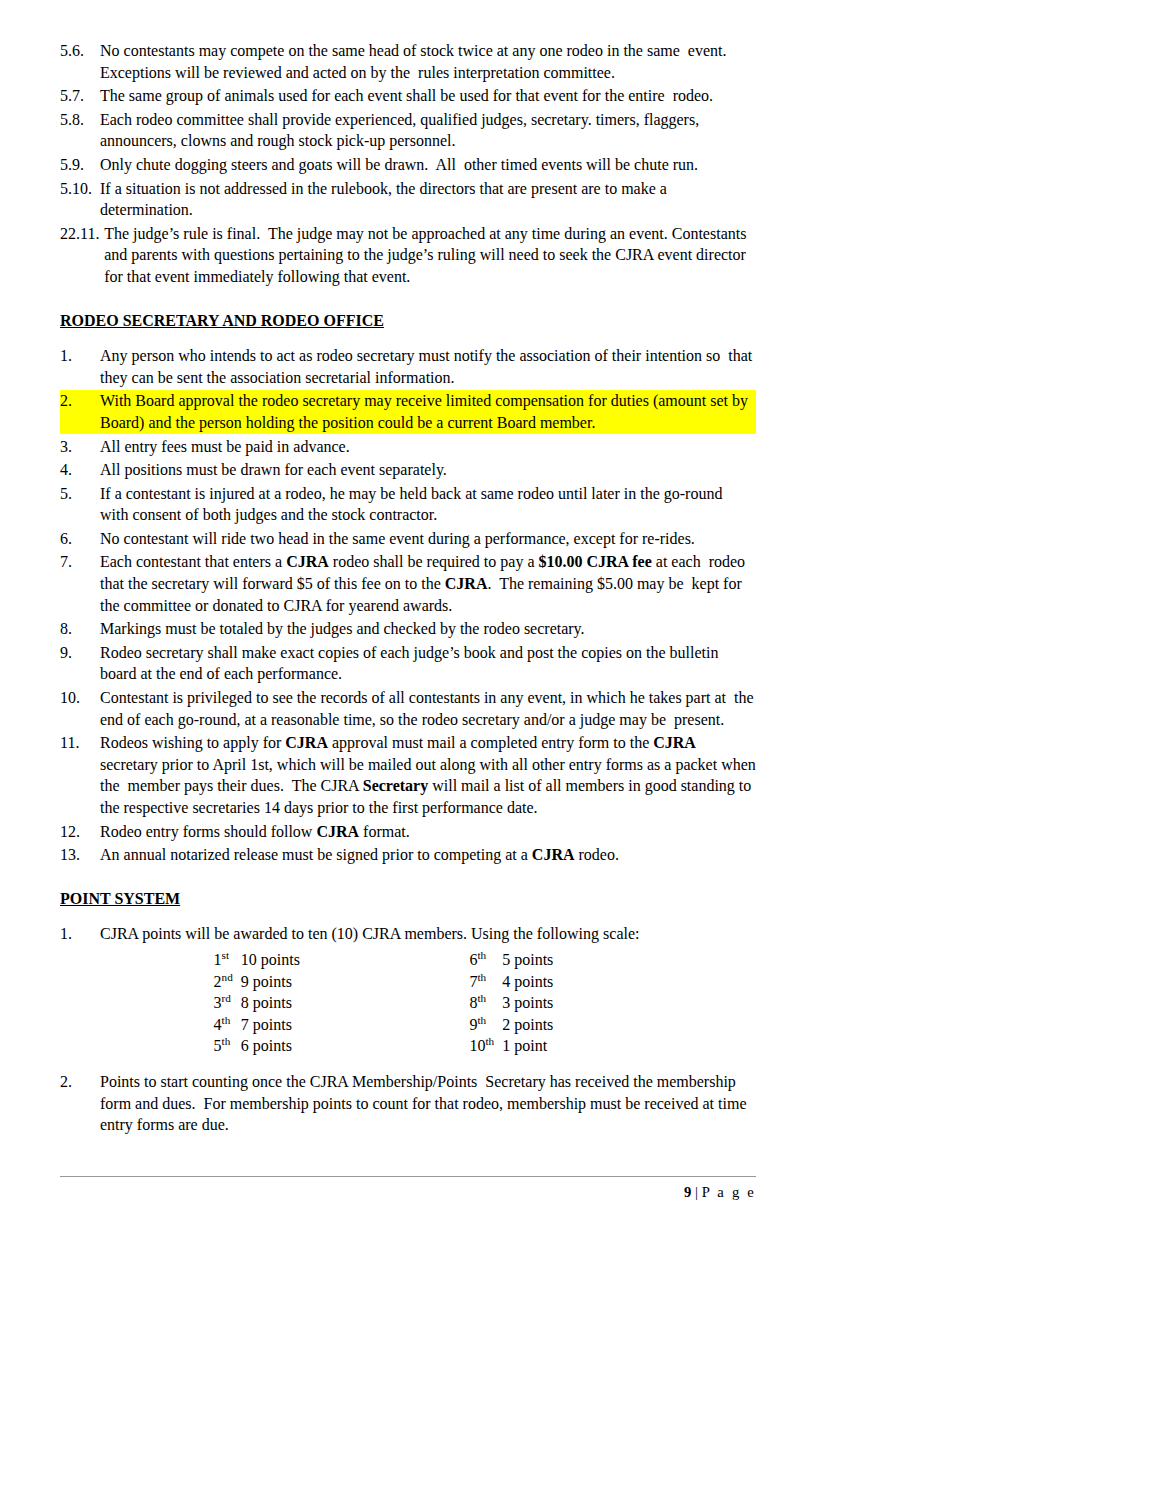5.6. No contestants may compete on the same head of stock twice at any one rodeo in the same event. Exceptions will be reviewed and acted on by the rules interpretation committee.
5.7. The same group of animals used for each event shall be used for that event for the entire rodeo.
5.8. Each rodeo committee shall provide experienced, qualified judges, secretary. timers, flaggers, announcers, clowns and rough stock pick-up personnel.
5.9. Only chute dogging steers and goats will be drawn. All other timed events will be chute run.
5.10. If a situation is not addressed in the rulebook, the directors that are present are to make a determination.
22.11. The judge’s rule is final. The judge may not be approached at any time during an event. Contestants and parents with questions pertaining to the judge’s ruling will need to seek the CJRA event director for that event immediately following that event.
RODEO SECRETARY AND RODEO OFFICE
1. Any person who intends to act as rodeo secretary must notify the association of their intention so that they can be sent the association secretarial information.
2. With Board approval the rodeo secretary may receive limited compensation for duties (amount set by Board) and the person holding the position could be a current Board member.
3. All entry fees must be paid in advance.
4. All positions must be drawn for each event separately.
5. If a contestant is injured at a rodeo, he may be held back at same rodeo until later in the go-round with consent of both judges and the stock contractor.
6. No contestant will ride two head in the same event during a performance, except for re-rides.
7. Each contestant that enters a CJRA rodeo shall be required to pay a $10.00 CJRA fee at each rodeo that the secretary will forward $5 of this fee on to the CJRA. The remaining $5.00 may be kept for the committee or donated to CJRA for yearend awards.
8. Markings must be totaled by the judges and checked by the rodeo secretary.
9. Rodeo secretary shall make exact copies of each judge’s book and post the copies on the bulletin board at the end of each performance.
10. Contestant is privileged to see the records of all contestants in any event, in which he takes part at the end of each go-round, at a reasonable time, so the rodeo secretary and/or a judge may be present.
11. Rodeos wishing to apply for CJRA approval must mail a completed entry form to the CJRA secretary prior to April 1st, which will be mailed out along with all other entry forms as a packet when the member pays their dues. The CJRA Secretary will mail a list of all members in good standing to the respective secretaries 14 days prior to the first performance date.
12. Rodeo entry forms should follow CJRA format.
13. An annual notarized release must be signed prior to competing at a CJRA rodeo.
POINT SYSTEM
1. CJRA points will be awarded to ten (10) CJRA members. Using the following scale:
| 1 st | 10 points | | 6 th | 5 points |
| 2 nd | 9 points | | 7 th | 4 points |
| 3 rd | 8 points | | 8 th | 3 points |
| 4 th | 7 points | | 9 th | 2 points |
| 5 th | 6 points | | 10 th | 1 point |
2. Points to start counting once the CJRA Membership/Points Secretary has received the membership form and dues. For membership points to count for that rodeo, membership must be received at time entry forms are due.
9 | P a g e